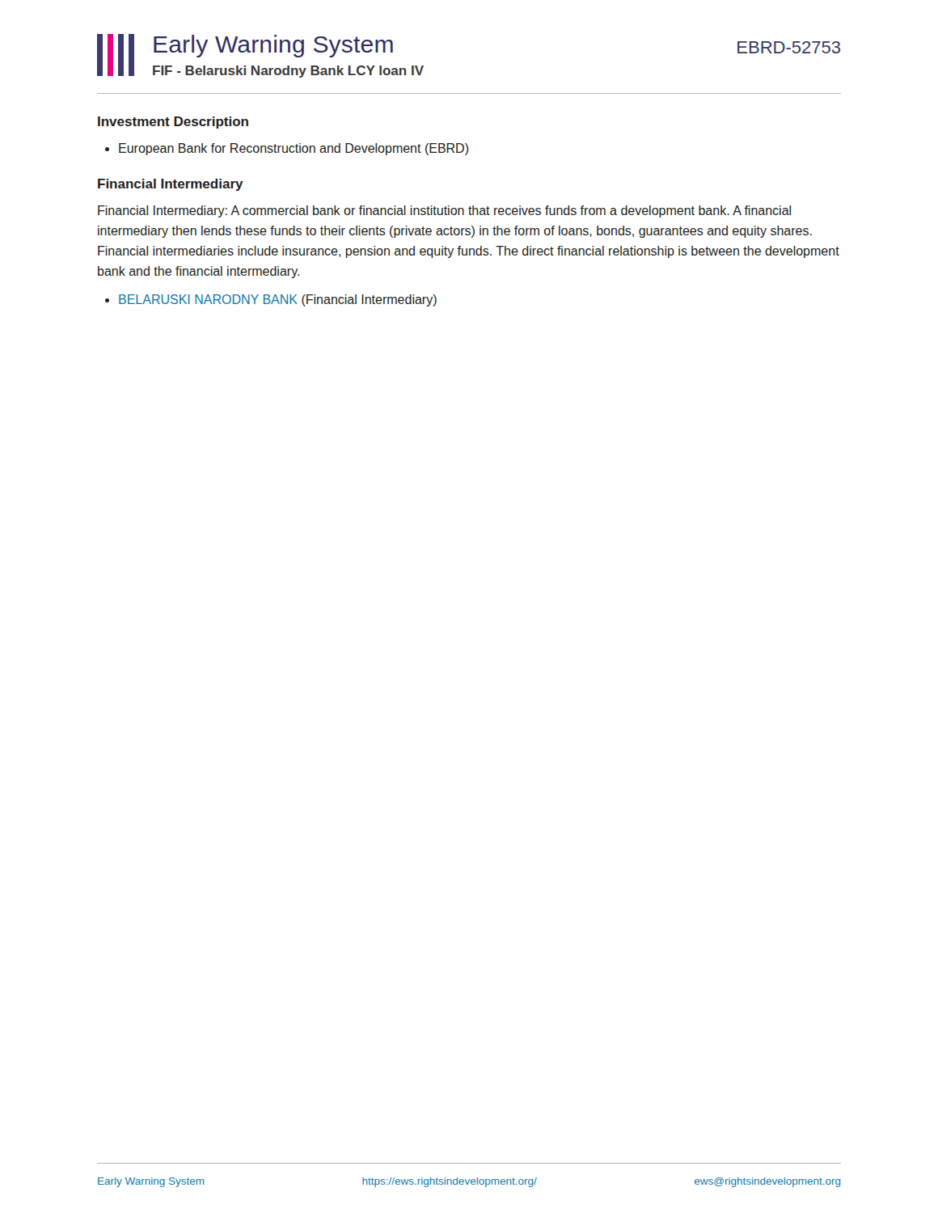Early Warning System
FIF - Belaruski Narodny Bank LCY loan IV
EBRD-52753
Investment Description
European Bank for Reconstruction and Development (EBRD)
Financial Intermediary
Financial Intermediary: A commercial bank or financial institution that receives funds from a development bank. A financial intermediary then lends these funds to their clients (private actors) in the form of loans, bonds, guarantees and equity shares. Financial intermediaries include insurance, pension and equity funds. The direct financial relationship is between the development bank and the financial intermediary.
Belaruski Narodny Bank (Financial Intermediary)
Early Warning System
https://ews.rightsindevelopment.org/
ews@rightsindevelopment.org